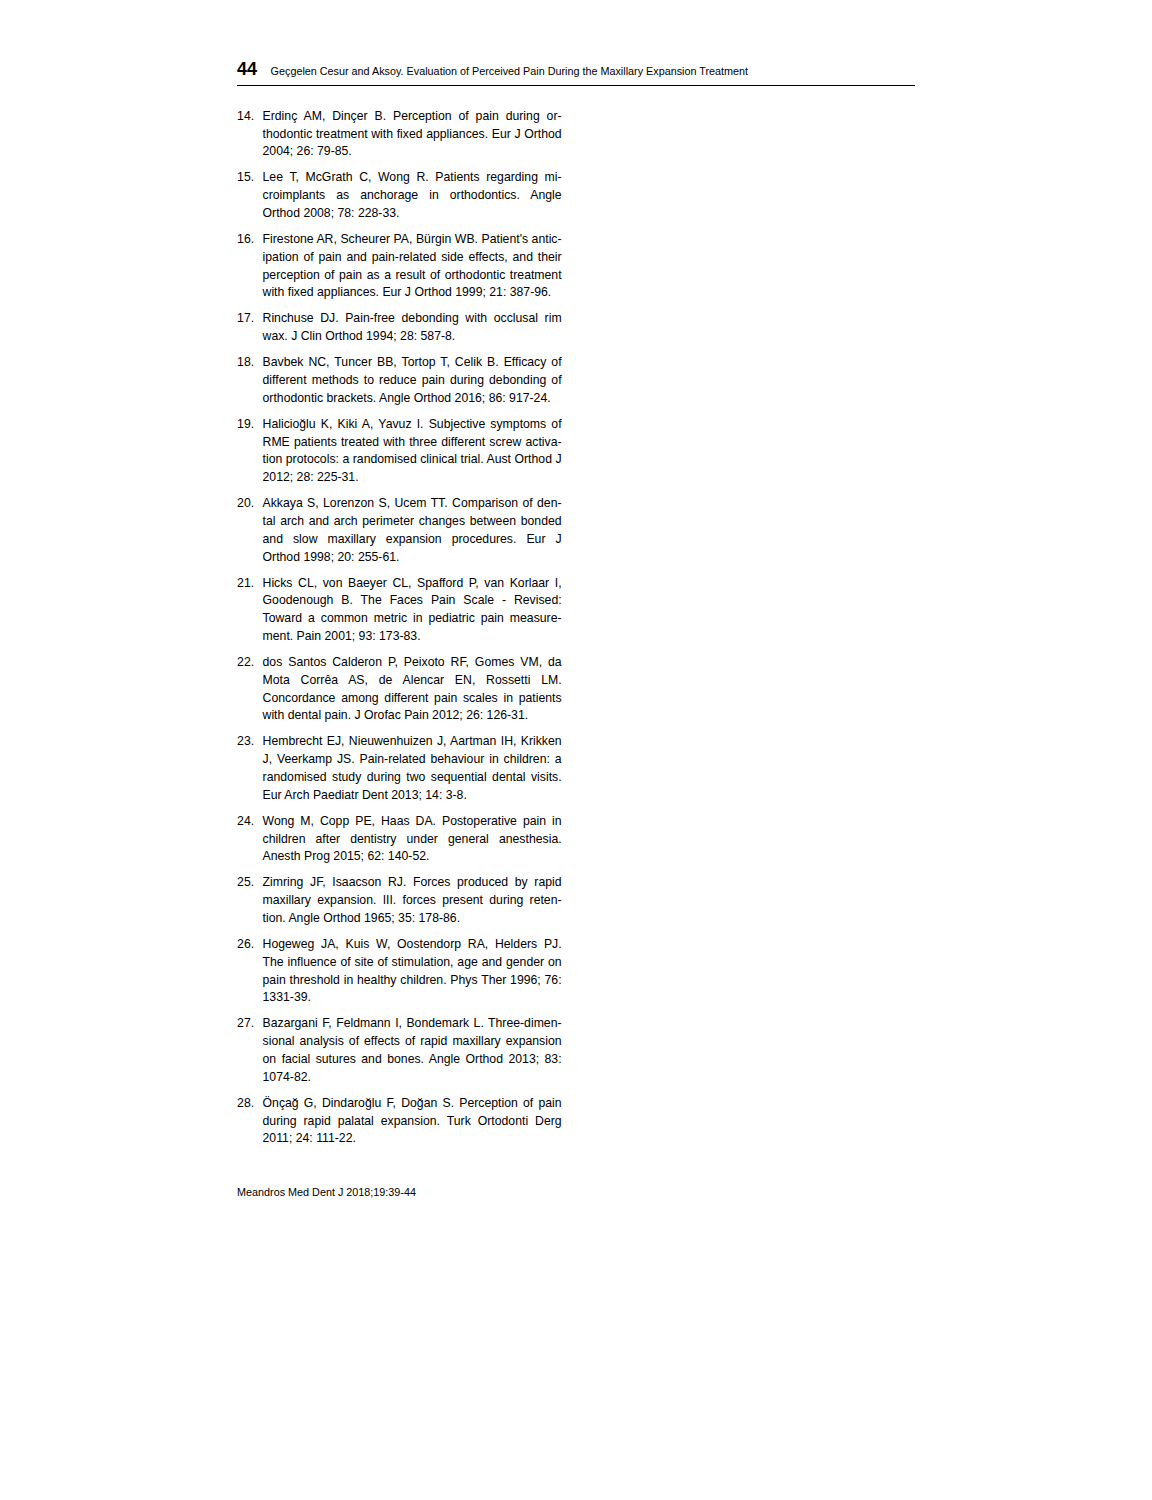44 Geçgelen Cesur and Aksoy. Evaluation of Perceived Pain During the Maxillary Expansion Treatment
Erdinç AM, Dinçer B. Perception of pain during orthodontic treatment with fixed appliances. Eur J Orthod 2004; 26: 79-85.
Lee T, McGrath C, Wong R. Patients regarding microimplants as anchorage in orthodontics. Angle Orthod 2008; 78: 228-33.
Firestone AR, Scheurer PA, Bürgin WB. Patient's anticipation of pain and pain-related side effects, and their perception of pain as a result of orthodontic treatment with fixed appliances. Eur J Orthod 1999; 21: 387-96.
Rinchuse DJ. Pain-free debonding with occlusal rim wax. J Clin Orthod 1994; 28: 587-8.
Bavbek NC, Tuncer BB, Tortop T, Celik B. Efficacy of different methods to reduce pain during debonding of orthodontic brackets. Angle Orthod 2016; 86: 917-24.
Halicioğlu K, Kiki A, Yavuz I. Subjective symptoms of RME patients treated with three different screw activation protocols: a randomised clinical trial. Aust Orthod J 2012; 28: 225-31.
Akkaya S, Lorenzon S, Ucem TT. Comparison of dental arch and arch perimeter changes between bonded and slow maxillary expansion procedures. Eur J Orthod 1998; 20: 255-61.
Hicks CL, von Baeyer CL, Spafford P, van Korlaar I, Goodenough B. The Faces Pain Scale - Revised: Toward a common metric in pediatric pain measurement. Pain 2001; 93: 173-83.
dos Santos Calderon P, Peixoto RF, Gomes VM, da Mota Corrêa AS, de Alencar EN, Rossetti LM. Concordance among different pain scales in patients with dental pain. J Orofac Pain 2012; 26: 126-31.
Hembrecht EJ, Nieuwenhuizen J, Aartman IH, Krikken J, Veerkamp JS. Pain-related behaviour in children: a randomised study during two sequential dental visits. Eur Arch Paediatr Dent 2013; 14: 3-8.
Wong M, Copp PE, Haas DA. Postoperative pain in children after dentistry under general anesthesia. Anesth Prog 2015; 62: 140-52.
Zimring JF, Isaacson RJ. Forces produced by rapid maxillary expansion. III. forces present during retention. Angle Orthod 1965; 35: 178-86.
Hogeweg JA, Kuis W, Oostendorp RA, Helders PJ. The influence of site of stimulation, age and gender on pain threshold in healthy children. Phys Ther 1996; 76: 1331-39.
Bazargani F, Feldmann I, Bondemark L. Three-dimensional analysis of effects of rapid maxillary expansion on facial sutures and bones. Angle Orthod 2013; 83: 1074-82.
Önçağ G, Dindaroğlu F, Doğan S. Perception of pain during rapid palatal expansion. Turk Ortodonti Derg 2011; 24: 111-22.
Meandros Med Dent J 2018;19:39-44